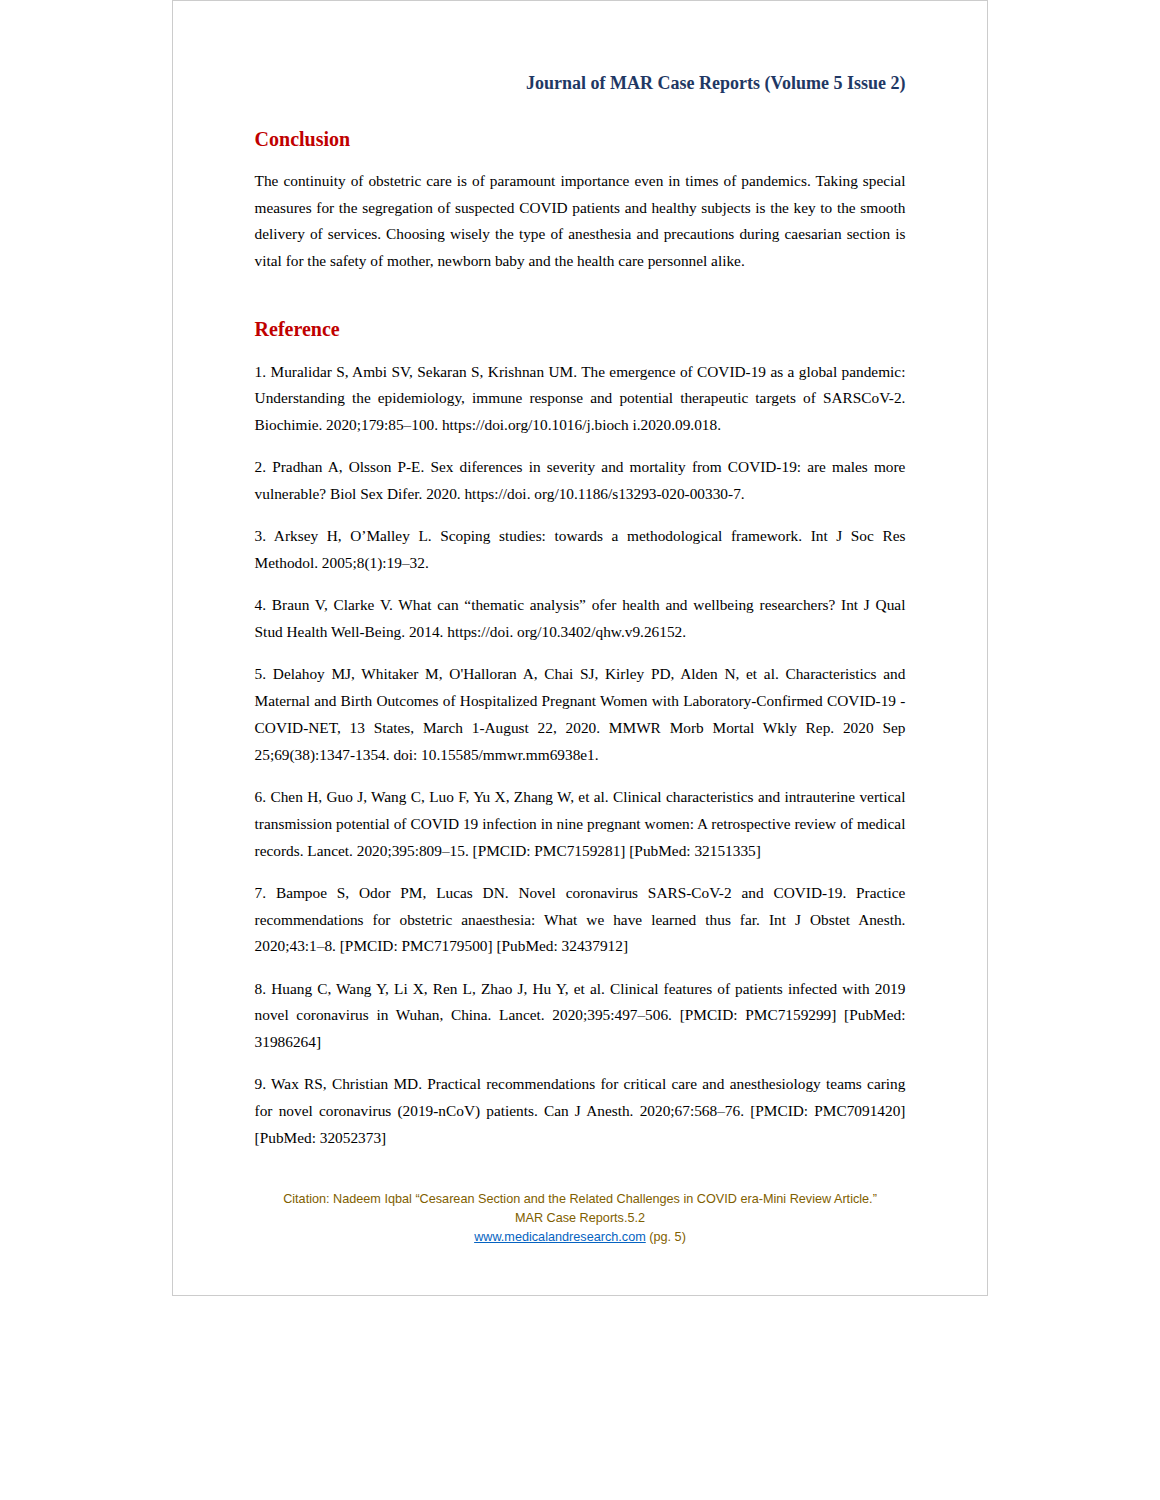Journal of MAR Case Reports (Volume 5 Issue 2)
Conclusion
The continuity of obstetric care is of paramount importance even in times of pandemics. Taking special measures for the segregation of suspected COVID patients and healthy subjects is the key to the smooth delivery of services. Choosing wisely the type of anesthesia and precautions during caesarian section is vital for the safety of mother, newborn baby and the health care personnel alike.
Reference
1. Muralidar S, Ambi SV, Sekaran S, Krishnan UM. The emergence of COVID-19 as a global pandemic: Understanding the epidemiology, immune response and potential therapeutic targets of SARSCoV-2. Biochimie. 2020;179:85–100. https://doi.org/10.1016/j.bioch i.2020.09.018.
2. Pradhan A, Olsson P-E. Sex diferences in severity and mortality from COVID-19: are males more vulnerable? Biol Sex Difer. 2020. https://doi. org/10.1186/s13293-020-00330-7.
3. Arksey H, O’Malley L. Scoping studies: towards a methodological framework. Int J Soc Res Methodol. 2005;8(1):19–32.
4. Braun V, Clarke V. What can “thematic analysis” ofer health and wellbeing researchers? Int J Qual Stud Health Well-Being. 2014. https://doi. org/10.3402/qhw.v9.26152.
5. Delahoy MJ, Whitaker M, O'Halloran A, Chai SJ, Kirley PD, Alden N, et al. Characteristics and Maternal and Birth Outcomes of Hospitalized Pregnant Women with Laboratory-Confirmed COVID-19 - COVID-NET, 13 States, March 1-August 22, 2020. MMWR Morb Mortal Wkly Rep. 2020 Sep 25;69(38):1347-1354. doi: 10.15585/mmwr.mm6938e1.
6. Chen H, Guo J, Wang C, Luo F, Yu X, Zhang W, et al. Clinical characteristics and intrauterine vertical transmission potential of COVID 19 infection in nine pregnant women: A retrospective review of medical records. Lancet. 2020;395:809–15. [PMCID: PMC7159281] [PubMed: 32151335]
7. Bampoe S, Odor PM, Lucas DN. Novel coronavirus SARS-CoV-2 and COVID-19. Practice recommendations for obstetric anaesthesia: What we have learned thus far. Int J Obstet Anesth. 2020;43:1–8. [PMCID: PMC7179500] [PubMed: 32437912]
8. Huang C, Wang Y, Li X, Ren L, Zhao J, Hu Y, et al. Clinical features of patients infected with 2019 novel coronavirus in Wuhan, China. Lancet. 2020;395:497–506. [PMCID: PMC7159299] [PubMed: 31986264]
9. Wax RS, Christian MD. Practical recommendations for critical care and anesthesiology teams caring for novel coronavirus (2019-nCoV) patients. Can J Anesth. 2020;67:568–76. [PMCID: PMC7091420] [PubMed: 32052373]
Citation: Nadeem Iqbal “Cesarean Section and the Related Challenges in COVID era-Mini Review Article.”
MAR Case Reports.5.2
www.medicalandresearch.com (pg. 5)